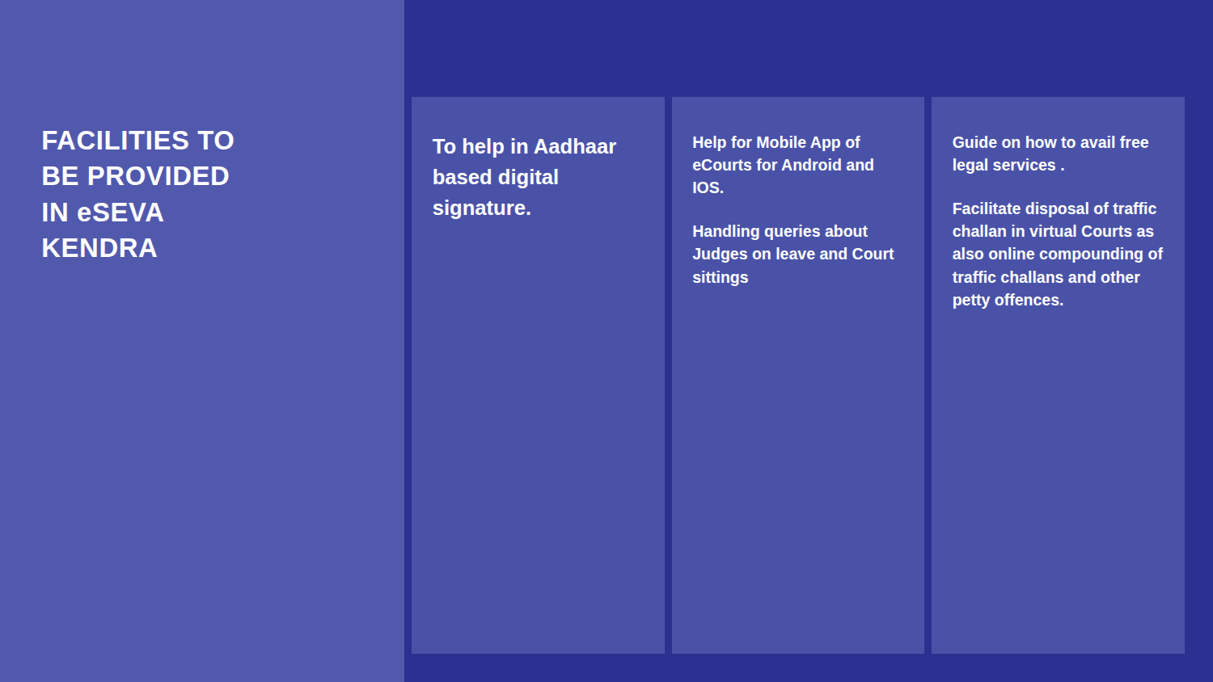Facilities to be provided in eSEVA Kendra
To help in Aadhaar based digital signature.
Help for Mobile App of eCourts for Android and IOS.
Handling queries about Judges on leave and Court sittings
Guide on how to avail free legal services .
Facilitate disposal of traffic challan in virtual Courts as also online compounding of traffic challans and other petty offences.